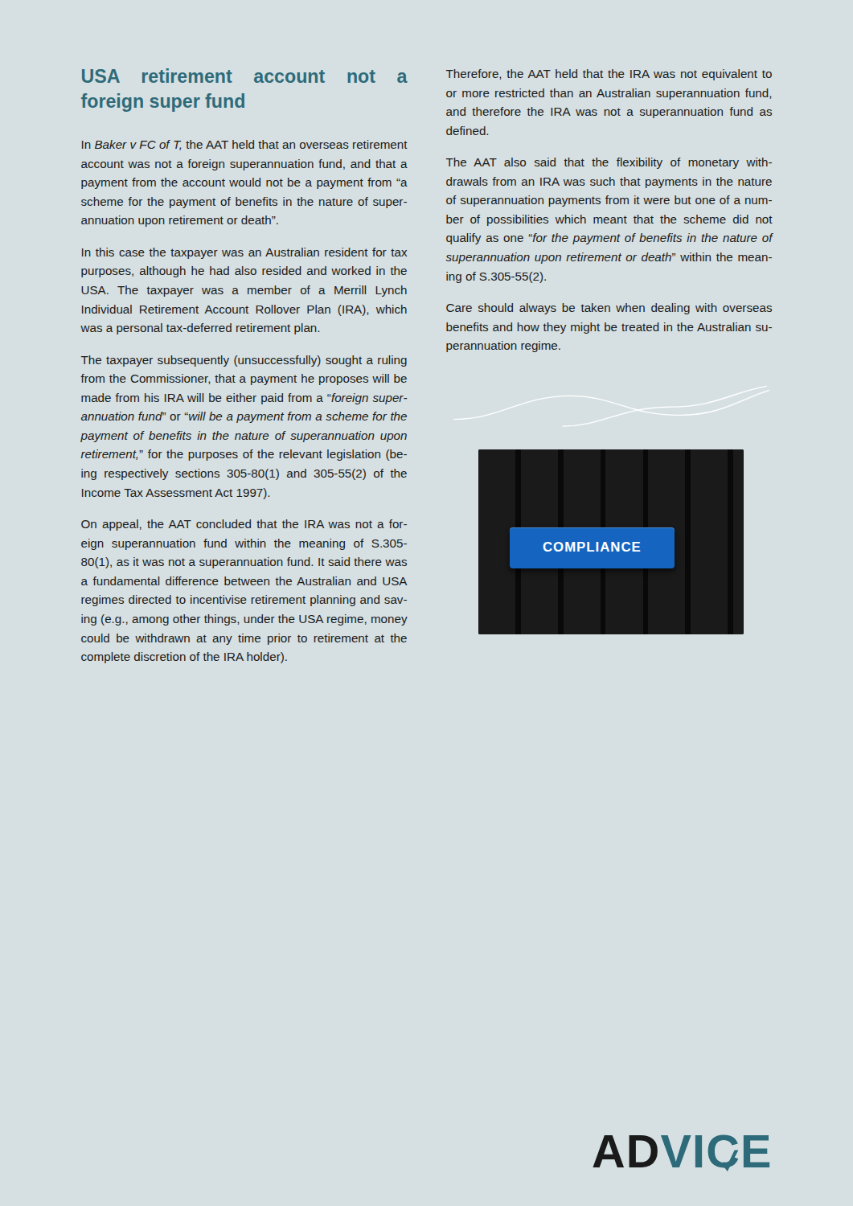USA retirement account not a foreign super fund
In Baker v FC of T, the AAT held that an overseas retirement account was not a foreign superannuation fund, and that a payment from the account would not be a payment from “a scheme for the payment of benefits in the nature of superannuation upon retirement or death”.
In this case the taxpayer was an Australian resident for tax purposes, although he had also resided and worked in the USA. The taxpayer was a member of a Merrill Lynch Individual Retirement Account Rollover Plan (IRA), which was a personal tax-deferred retirement plan.
The taxpayer subsequently (unsuccessfully) sought a ruling from the Commissioner, that a payment he proposes will be made from his IRA will be either paid from a “foreign superannuation fund” or “will be a payment from a scheme for the payment of benefits in the nature of superannuation upon retirement,” for the purposes of the relevant legislation (being respectively sections 305-80(1) and 305-55(2) of the Income Tax Assessment Act 1997).
On appeal, the AAT concluded that the IRA was not a foreign superannuation fund within the meaning of S.305-80(1), as it was not a superannuation fund. It said there was a fundamental difference between the Australian and USA regimes directed to incentivise retirement planning and saving (e.g., among other things, under the USA regime, money could be withdrawn at any time prior to retirement at the complete discretion of the IRA holder).
Therefore, the AAT held that the IRA was not equivalent to or more restricted than an Australian superannuation fund, and therefore the IRA was not a superannuation fund as defined.
The AAT also said that the flexibility of monetary withdrawals from an IRA was such that payments in the nature of superannuation payments from it were but one of a number of possibilities which meant that the scheme did not qualify as one “for the payment of benefits in the nature of superannuation upon retirement or death” within the meaning of S.305-55(2).
Care should always be taken when dealing with overseas benefits and how they might be treated in the Australian superannuation regime.
Compliance
ADVICE